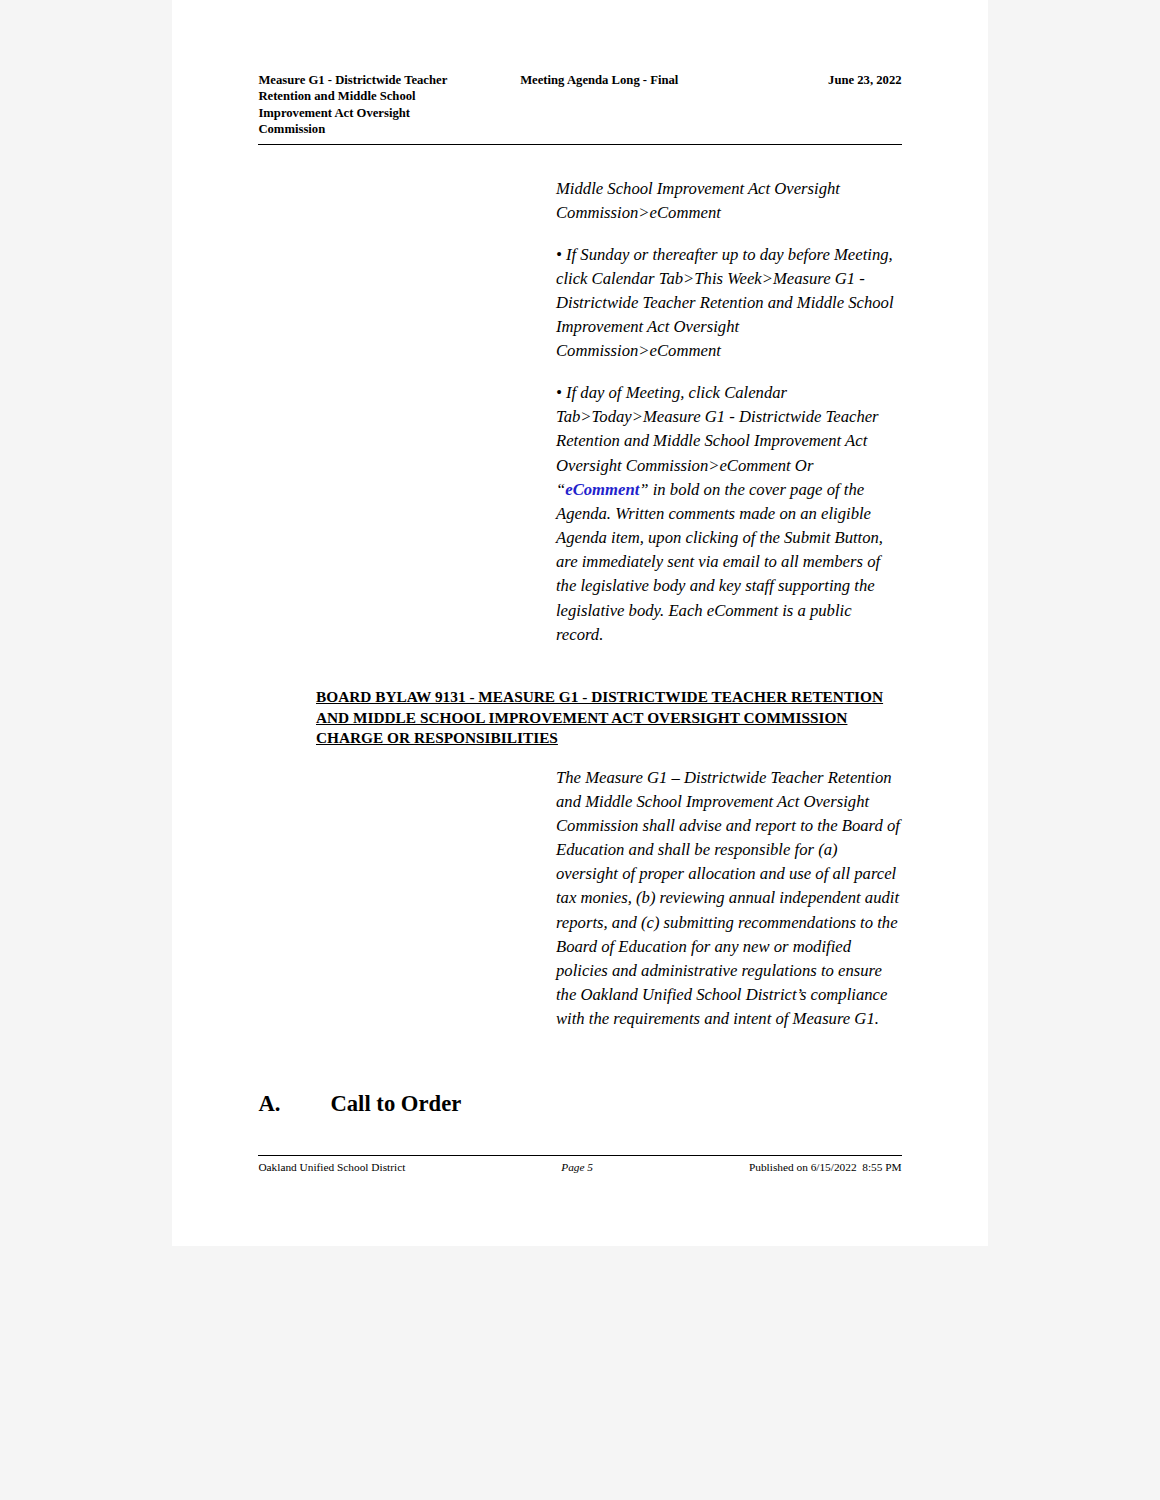Measure G1 - Districtwide Teacher Retention and Middle School Improvement Act Oversight Commission
Meeting Agenda Long - Final
June 23, 2022
Middle School Improvement Act Oversight Commission>eComment
• If Sunday or thereafter up to day before Meeting, click Calendar Tab>This Week>Measure G1 - Districtwide Teacher Retention and Middle School Improvement Act Oversight Commission>eComment
• If day of Meeting, click Calendar Tab>Today>Measure G1 - Districtwide Teacher Retention and Middle School Improvement Act Oversight Commission>eComment Or “eComment” in bold on the cover page of the Agenda. Written comments made on an eligible Agenda item, upon clicking of the Submit Button, are immediately sent via email to all members of the legislative body and key staff supporting the legislative body. Each eComment is a public record.
BOARD BYLAW 9131 - MEASURE G1 - DISTRICTWIDE TEACHER RETENTION AND MIDDLE SCHOOL IMPROVEMENT ACT OVERSIGHT COMMISSION CHARGE OR RESPONSIBILITIES
The Measure G1 – Districtwide Teacher Retention and Middle School Improvement Act Oversight Commission shall advise and report to the Board of Education and shall be responsible for (a) oversight of proper allocation and use of all parcel tax monies, (b) reviewing annual independent audit reports, and (c) submitting recommendations to the Board of Education for any new or modified policies and administrative regulations to ensure the Oakland Unified School District’s compliance with the requirements and intent of Measure G1.
A. Call to Order
Oakland Unified School District
Page 5
Published on 6/15/2022 8:55 PM